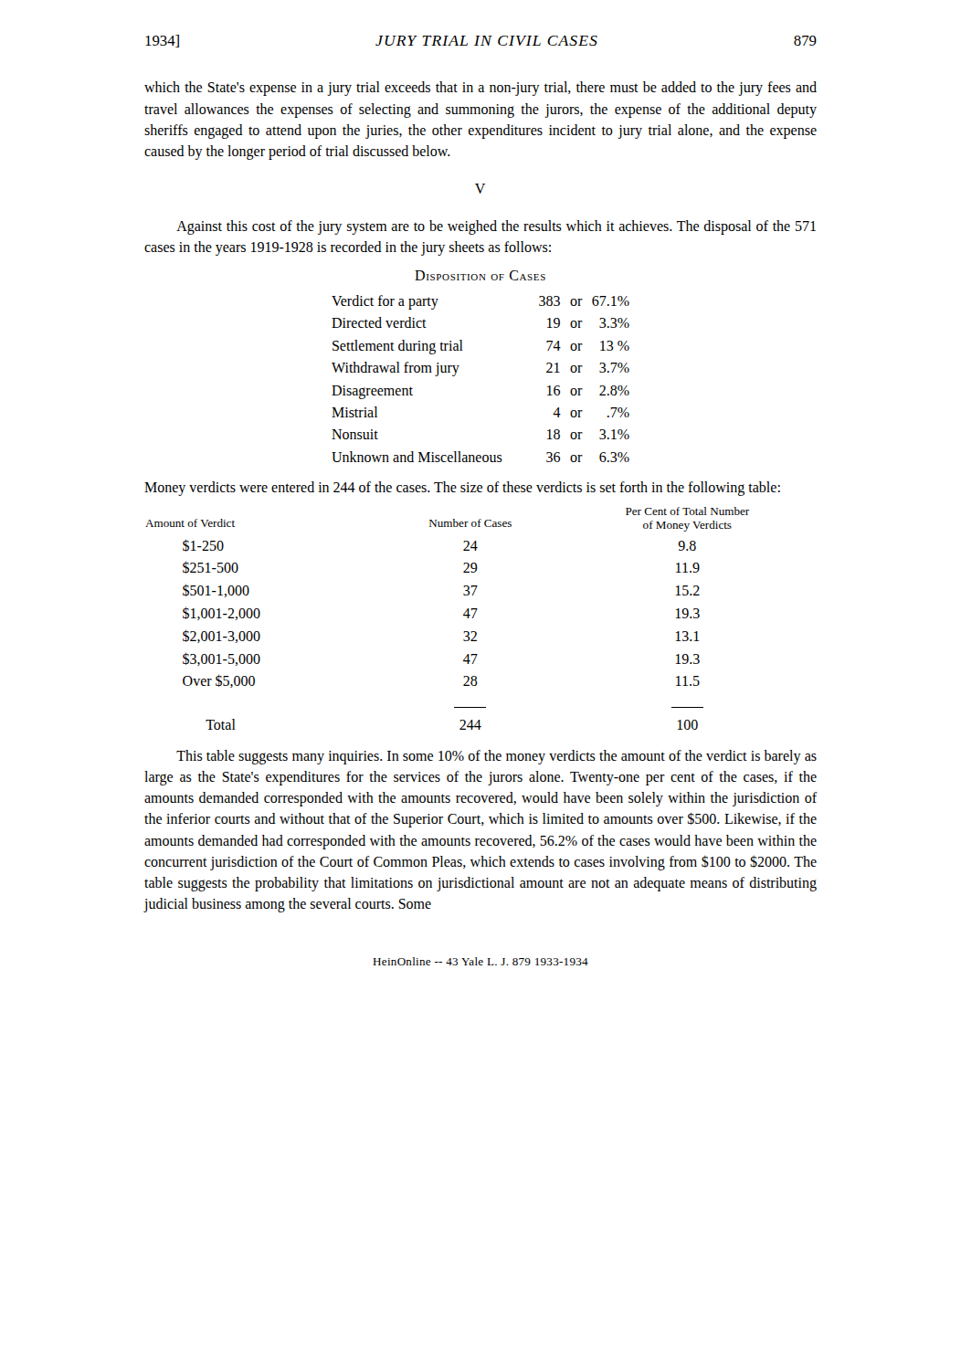1934] Jury Trial in Civil Cases 879
which the State's expense in a jury trial exceeds that in a non-jury trial, there must be added to the jury fees and travel allowances the expenses of selecting and summoning the jurors, the expense of the additional deputy sheriffs engaged to attend upon the juries, the other expenditures incident to jury trial alone, and the expense caused by the longer period of trial discussed below.
V
Against this cost of the jury system are to be weighed the results which it achieves. The disposal of the 571 cases in the years 1919-1928 is recorded in the jury sheets as follows:
Disposition of Cases
| Verdict for a party | 383 | or | 67.1% |
| Directed verdict | 19 | or | 3.3% |
| Settlement during trial | 74 | or | 13 % |
| Withdrawal from jury | 21 | or | 3.7% |
| Disagreement | 16 | or | 2.8% |
| Mistrial | 4 | or | .7% |
| Nonsuit | 18 | or | 3.1% |
| Unknown and Miscellaneous | 36 | or | 6.3% |
Money verdicts were entered in 244 of the cases. The size of these verdicts is set forth in the following table:
| Amount of Verdict | Number of Cases | Per Cent of Total Number of Money Verdicts |
| --- | --- | --- |
| $1-250 | 24 | 9.8 |
| $251-500 | 29 | 11.9 |
| $501-1,000 | 37 | 15.2 |
| $1,001-2,000 | 47 | 19.3 |
| $2,001-3,000 | 32 | 13.1 |
| $3,001-5,000 | 47 | 19.3 |
| Over $5,000 | 28 | 11.5 |
| Total | 244 | 100 |
This table suggests many inquiries. In some 10% of the money verdicts the amount of the verdict is barely as large as the State's expenditures for the services of the jurors alone. Twenty-one per cent of the cases, if the amounts demanded corresponded with the amounts recovered, would have been solely within the jurisdiction of the inferior courts and without that of the Superior Court, which is limited to amounts over $500. Likewise, if the amounts demanded had corresponded with the amounts recovered, 56.2% of the cases would have been within the concurrent jurisdiction of the Court of Common Pleas, which extends to cases involving from $100 to $2000. The table suggests the probability that limitations on jurisdictional amount are not an adequate means of distributing judicial business among the several courts. Some
HeinOnline -- 43 Yale L. J. 879 1933-1934